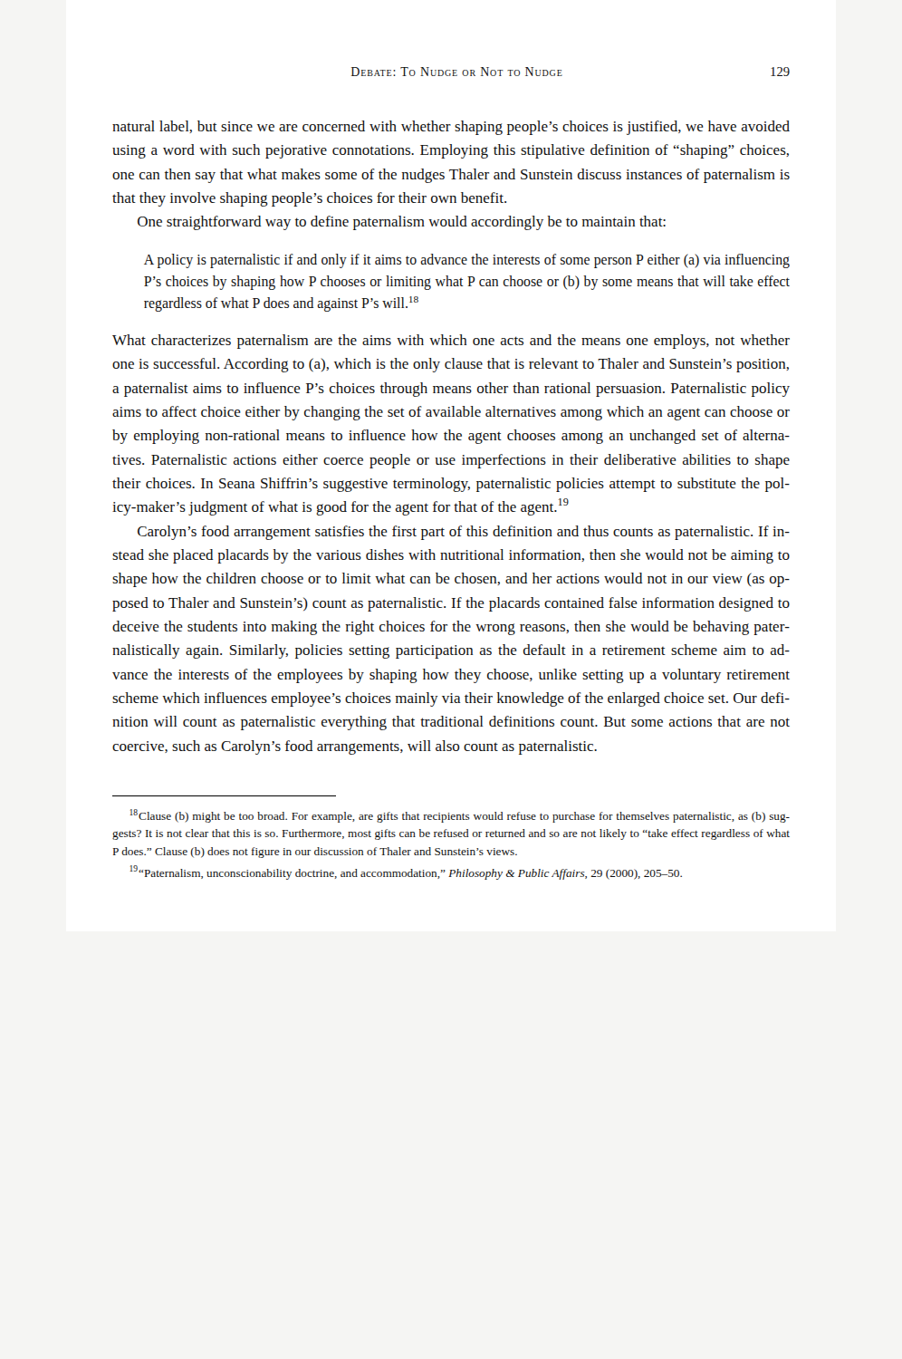Debate: To Nudge or Not to Nudge 129
natural label, but since we are concerned with whether shaping people’s choices is justified, we have avoided using a word with such pejorative connotations. Employing this stipulative definition of “shaping” choices, one can then say that what makes some of the nudges Thaler and Sunstein discuss instances of paternalism is that they involve shaping people’s choices for their own benefit.
One straightforward way to define paternalism would accordingly be to maintain that:
A policy is paternalistic if and only if it aims to advance the interests of some person P either (a) via influencing P’s choices by shaping how P chooses or limiting what P can choose or (b) by some means that will take effect regardless of what P does and against P’s will.18
What characterizes paternalism are the aims with which one acts and the means one employs, not whether one is successful. According to (a), which is the only clause that is relevant to Thaler and Sunstein’s position, a paternalist aims to influence P’s choices through means other than rational persuasion. Paternalistic policy aims to affect choice either by changing the set of available alternatives among which an agent can choose or by employing non-rational means to influence how the agent chooses among an unchanged set of alternatives. Paternalistic actions either coerce people or use imperfections in their deliberative abilities to shape their choices. In Seana Shiffrin’s suggestive terminology, paternalistic policies attempt to substitute the policy-maker’s judgment of what is good for the agent for that of the agent.19
Carolyn’s food arrangement satisfies the first part of this definition and thus counts as paternalistic. If instead she placed placards by the various dishes with nutritional information, then she would not be aiming to shape how the children choose or to limit what can be chosen, and her actions would not in our view (as opposed to Thaler and Sunstein’s) count as paternalistic. If the placards contained false information designed to deceive the students into making the right choices for the wrong reasons, then she would be behaving paternalistically again. Similarly, policies setting participation as the default in a retirement scheme aim to advance the interests of the employees by shaping how they choose, unlike setting up a voluntary retirement scheme which influences employee’s choices mainly via their knowledge of the enlarged choice set. Our definition will count as paternalistic everything that traditional definitions count. But some actions that are not coercive, such as Carolyn’s food arrangements, will also count as paternalistic.
18Clause (b) might be too broad. For example, are gifts that recipients would refuse to purchase for themselves paternalistic, as (b) suggests? It is not clear that this is so. Furthermore, most gifts can be refused or returned and so are not likely to “take effect regardless of what P does.” Clause (b) does not figure in our discussion of Thaler and Sunstein’s views.
19“Paternalism, unconscionability doctrine, and accommodation,” Philosophy & Public Affairs, 29 (2000), 205–50.